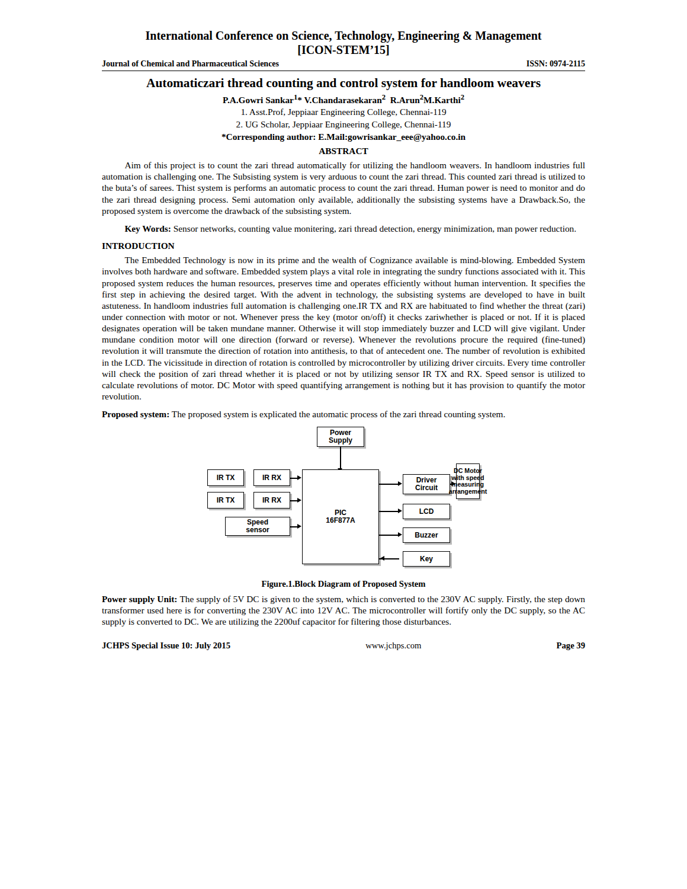International Conference on Science, Technology, Engineering & Management
[ICON-STEM’15]
Journal of Chemical and Pharmaceutical Sciences ISSN: 0974-2115
Automaticzari thread counting and control system for handloom weavers
P.A.Gowri Sankar1* V.Chandarasekaran2 R.Arun2M.Karthi2
1. Asst.Prof, Jeppiaar Engineering College, Chennai-119
2. UG Scholar, Jeppiaar Engineering College, Chennai-119
*Corresponding author: E.Mail:gowrisankar_eee@yahoo.co.in
ABSTRACT
Aim of this project is to count the zari thread automatically for utilizing the handloom weavers. In handloom industries full automation is challenging one. The Subsisting system is very arduous to count the zari thread. This counted zari thread is utilized to the buta’s of sarees. Thist system is performs an automatic process to count the zari thread. Human power is need to monitor and do the zari thread designing process. Semi automation only available, additionally the subsisting systems have a Drawback.So, the proposed system is overcome the drawback of the subsisting system.
Key Words: Sensor networks, counting value monitering, zari thread detection, energy minimization, man power reduction.
INTRODUCTION
The Embedded Technology is now in its prime and the wealth of Cognizance available is mind-blowing. Embedded System involves both hardware and software. Embedded system plays a vital role in integrating the sundry functions associated with it. This proposed system reduces the human resources, preserves time and operates efficiently without human intervention. It specifies the first step in achieving the desired target. With the advent in technology, the subsisting systems are developed to have in built astuteness. In handloom industries full automation is challenging one.IR TX and RX are habituated to find whether the threat (zari) under connection with motor or not. Whenever press the key (motor on/off) it checks zariwhether is placed or not. If it is placed designates operation will be taken mundane manner. Otherwise it will stop immediately buzzer and LCD will give vigilant. Under mundane condition motor will one direction (forward or reverse). Whenever the revolutions procure the required (fine-tuned) revolution it will transmute the direction of rotation into antithesis, to that of antecedent one. The number of revolution is exhibited in the LCD. The vicissitude in direction of rotation is controlled by microcontroller by utilizing driver circuits. Every time controller will check the position of zari thread whether it is placed or not by utilizing sensor IR TX and RX. Speed sensor is utilized to calculate revolutions of motor. DC Motor with speed quantifying arrangement is nothing but it has provision to quantify the motor revolution.
Proposed system: The proposed system is explicated the automatic process of the zari thread counting system.
Power
Supply
IR TX
IR RX
IR TX
IR RX
Speed
sensor
PIC
16F877A
Driver
Circuit
LCD
Buzzer
Key
DC Motor with speed measuring arrangement
Figure.1.Block Diagram of Proposed System
Power supply Unit: The supply of 5V DC is given to the system, which is converted to the 230V AC supply. Firstly, the step down transformer used here is for converting the 230V AC into 12V AC. The microcontroller will fortify only the DC supply, so the AC supply is converted to DC. We are utilizing the 2200uf capacitor for filtering those disturbances.
JCHPS Special Issue 10: July 2015 www.jchps.com Page 39